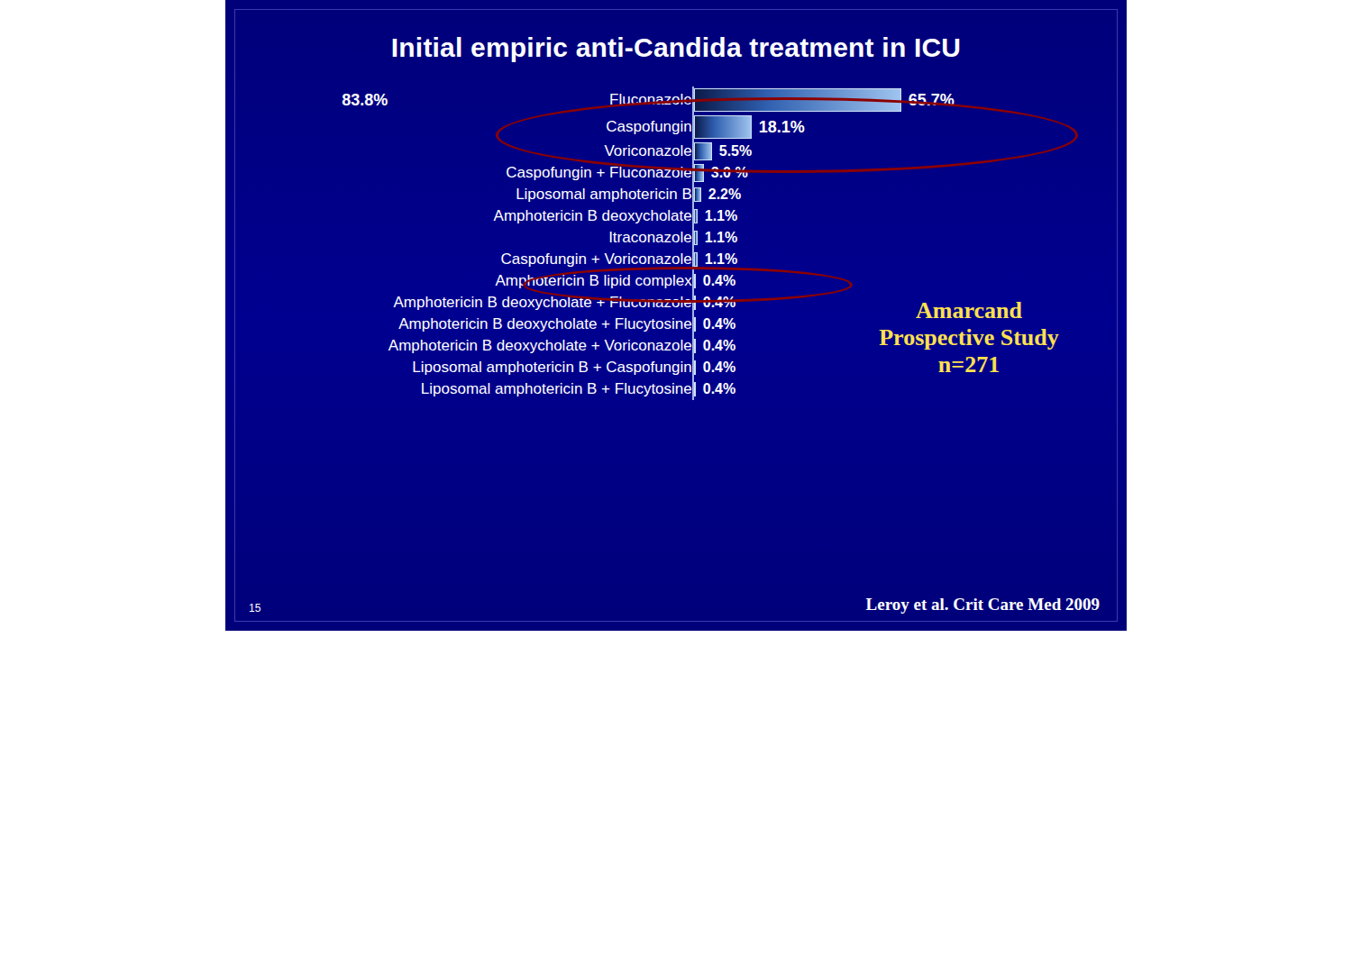Initial empiric anti-Candida treatment in ICU
| 83.8% | Fluconazole | 65.7% |
| | Caspofungin | 18.1% |
| | Voriconazole | 5.5% |
| | Caspofungin + Fluconazole | 3.0 % |
| | Liposomal amphotericin B | 2.2% |
| | Amphotericin B deoxycholate | 1.1% |
| | Itraconazole | 1.1% |
| | Caspofungin + Voriconazole | 1.1% |
| | Amphotericin B lipid complex | 0.4% |
| | Amphotericin B deoxycholate + Fluconazole | 0.4% |
| | Amphotericin B deoxycholate + Flucytosine | 0.4% |
| | Amphotericin B deoxycholate + Voriconazole | 0.4% |
| | Liposomal amphotericin B + Caspofungin | 0.4% |
| | Liposomal amphotericin B + Flucytosine | 0.4% |
Amarcand
Prospective Study
n=271
15
Leroy et al. Crit Care Med 2009